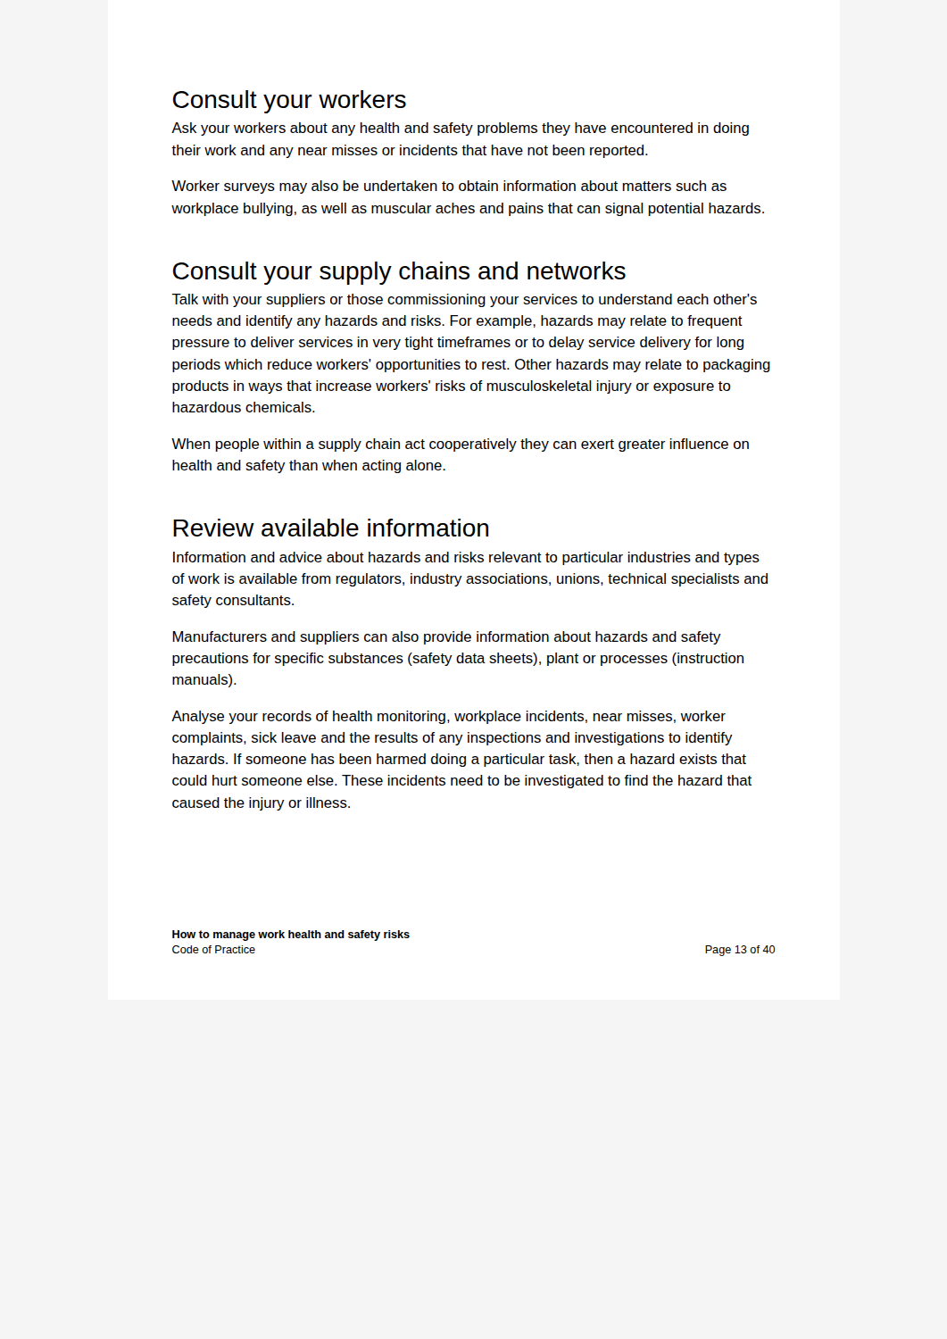Consult your workers
Ask your workers about any health and safety problems they have encountered in doing their work and any near misses or incidents that have not been reported.
Worker surveys may also be undertaken to obtain information about matters such as workplace bullying, as well as muscular aches and pains that can signal potential hazards.
Consult your supply chains and networks
Talk with your suppliers or those commissioning your services to understand each other's needs and identify any hazards and risks. For example, hazards may relate to frequent pressure to deliver services in very tight timeframes or to delay service delivery for long periods which reduce workers' opportunities to rest. Other hazards may relate to packaging products in ways that increase workers' risks of musculoskeletal injury or exposure to hazardous chemicals.
When people within a supply chain act cooperatively they can exert greater influence on health and safety than when acting alone.
Review available information
Information and advice about hazards and risks relevant to particular industries and types of work is available from regulators, industry associations, unions, technical specialists and safety consultants.
Manufacturers and suppliers can also provide information about hazards and safety precautions for specific substances (safety data sheets), plant or processes (instruction manuals).
Analyse your records of health monitoring, workplace incidents, near misses, worker complaints, sick leave and the results of any inspections and investigations to identify hazards. If someone has been harmed doing a particular task, then a hazard exists that could hurt someone else. These incidents need to be investigated to find the hazard that caused the injury or illness.
How to manage work health and safety risks
Code of Practice
Page 13 of 40